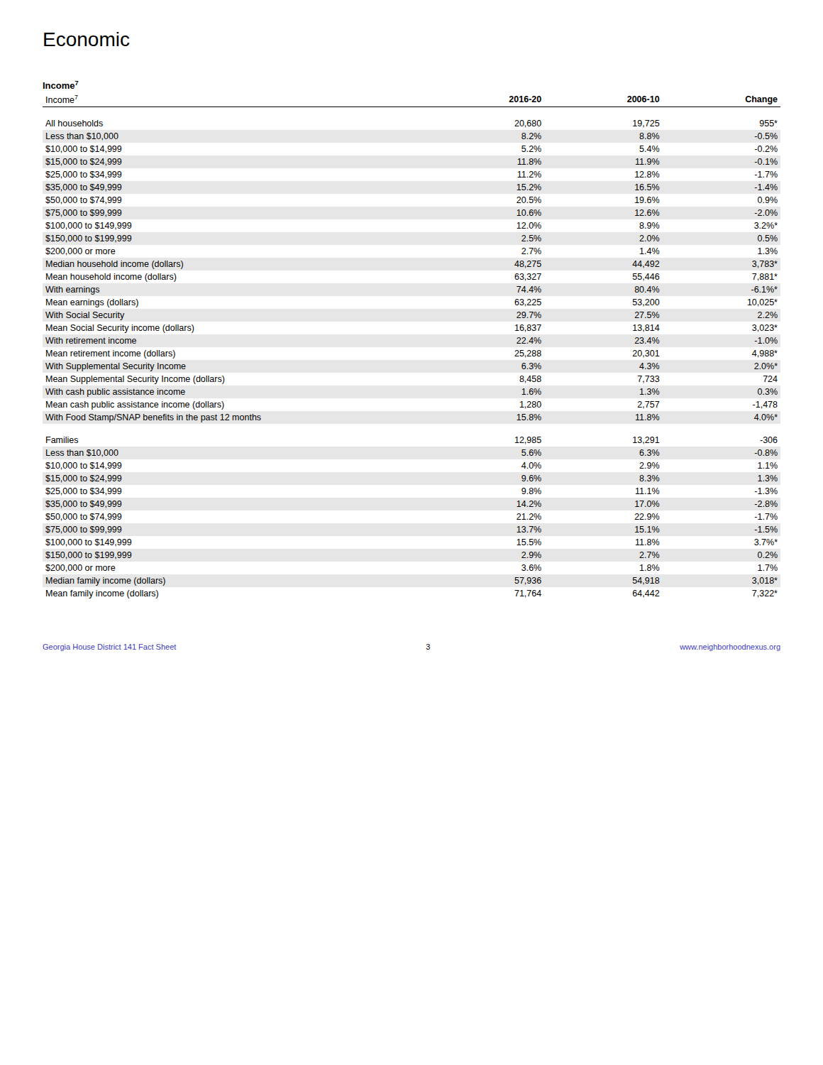Economic
Income 7
| Income 7 | 2016-20 | 2006-10 | Change |
| --- | --- | --- | --- |
| All households | 20,680 | 19,725 | 955* |
| Less than $10,000 | 8.2% | 8.8% | -0.5% |
| $10,000 to $14,999 | 5.2% | 5.4% | -0.2% |
| $15,000 to $24,999 | 11.8% | 11.9% | -0.1% |
| $25,000 to $34,999 | 11.2% | 12.8% | -1.7% |
| $35,000 to $49,999 | 15.2% | 16.5% | -1.4% |
| $50,000 to $74,999 | 20.5% | 19.6% | 0.9% |
| $75,000 to $99,999 | 10.6% | 12.6% | -2.0% |
| $100,000 to $149,999 | 12.0% | 8.9% | 3.2%* |
| $150,000 to $199,999 | 2.5% | 2.0% | 0.5% |
| $200,000 or more | 2.7% | 1.4% | 1.3% |
| Median household income (dollars) | 48,275 | 44,492 | 3,783* |
| Mean household income (dollars) | 63,327 | 55,446 | 7,881* |
| With earnings | 74.4% | 80.4% | -6.1%* |
| Mean earnings (dollars) | 63,225 | 53,200 | 10,025* |
| With Social Security | 29.7% | 27.5% | 2.2% |
| Mean Social Security income (dollars) | 16,837 | 13,814 | 3,023* |
| With retirement income | 22.4% | 23.4% | -1.0% |
| Mean retirement income (dollars) | 25,288 | 20,301 | 4,988* |
| With Supplemental Security Income | 6.3% | 4.3% | 2.0%* |
| Mean Supplemental Security Income (dollars) | 8,458 | 7,733 | 724 |
| With cash public assistance income | 1.6% | 1.3% | 0.3% |
| Mean cash public assistance income (dollars) | 1,280 | 2,757 | -1,478 |
| With Food Stamp/SNAP benefits in the past 12 months | 15.8% | 11.8% | 4.0%* |
| Families | 12,985 | 13,291 | -306 |
| Less than $10,000 | 5.6% | 6.3% | -0.8% |
| $10,000 to $14,999 | 4.0% | 2.9% | 1.1% |
| $15,000 to $24,999 | 9.6% | 8.3% | 1.3% |
| $25,000 to $34,999 | 9.8% | 11.1% | -1.3% |
| $35,000 to $49,999 | 14.2% | 17.0% | -2.8% |
| $50,000 to $74,999 | 21.2% | 22.9% | -1.7% |
| $75,000 to $99,999 | 13.7% | 15.1% | -1.5% |
| $100,000 to $149,999 | 15.5% | 11.8% | 3.7%* |
| $150,000 to $199,999 | 2.9% | 2.7% | 0.2% |
| $200,000 or more | 3.6% | 1.8% | 1.7% |
| Median family income (dollars) | 57,936 | 54,918 | 3,018* |
| Mean family income (dollars) | 71,764 | 64,442 | 7,322* |
Georgia House District 141 Fact Sheet 3 www.neighborhoodnexus.org